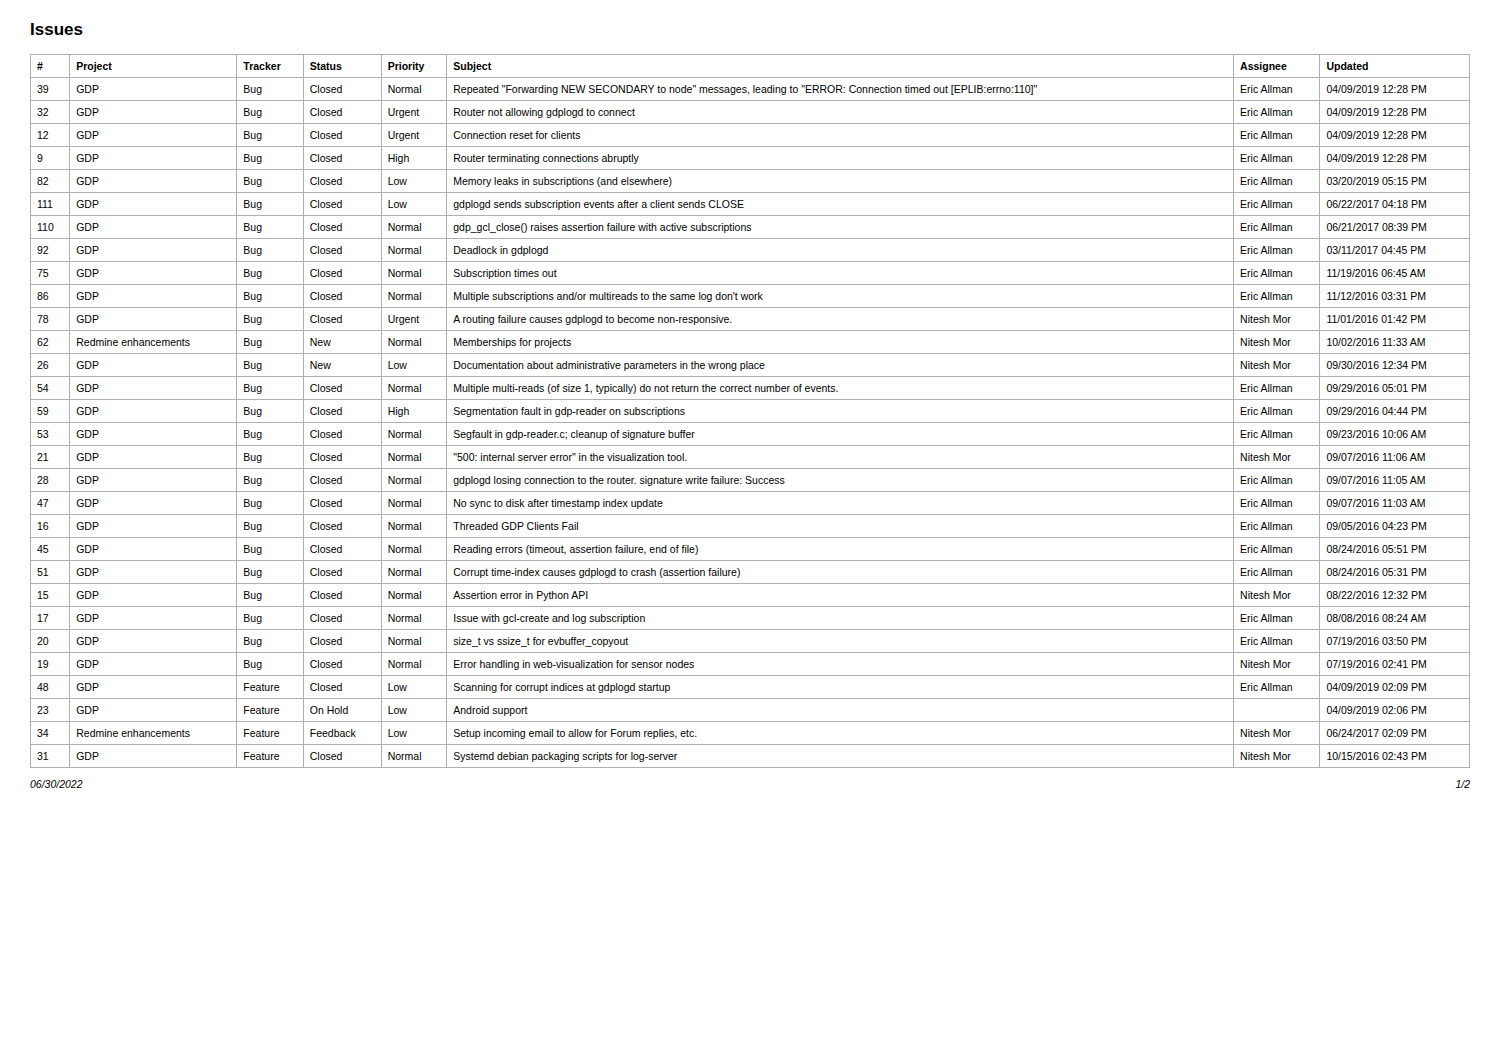Issues
| # | Project | Tracker | Status | Priority | Subject | Assignee | Updated |
| --- | --- | --- | --- | --- | --- | --- | --- |
| 39 | GDP | Bug | Closed | Normal | Repeated "Forwarding NEW SECONDARY to node" messages, leading to "ERROR: Connection timed out [EPLIB:errno:110]" | Eric Allman | 04/09/2019 12:28 PM |
| 32 | GDP | Bug | Closed | Urgent | Router not allowing gdplogd to connect | Eric Allman | 04/09/2019 12:28 PM |
| 12 | GDP | Bug | Closed | Urgent | Connection reset for clients | Eric Allman | 04/09/2019 12:28 PM |
| 9 | GDP | Bug | Closed | High | Router terminating connections abruptly | Eric Allman | 04/09/2019 12:28 PM |
| 82 | GDP | Bug | Closed | Low | Memory leaks in subscriptions (and elsewhere) | Eric Allman | 03/20/2019 05:15 PM |
| 111 | GDP | Bug | Closed | Low | gdplogd sends subscription events after a client sends CLOSE | Eric Allman | 06/22/2017 04:18 PM |
| 110 | GDP | Bug | Closed | Normal | gdp_gcl_close() raises assertion failure with active subscriptions | Eric Allman | 06/21/2017 08:39 PM |
| 92 | GDP | Bug | Closed | Normal | Deadlock in gdplogd | Eric Allman | 03/11/2017 04:45 PM |
| 75 | GDP | Bug | Closed | Normal | Subscription times out | Eric Allman | 11/19/2016 06:45 AM |
| 86 | GDP | Bug | Closed | Normal | Multiple subscriptions and/or multireads to the same log don't work | Eric Allman | 11/12/2016 03:31 PM |
| 78 | GDP | Bug | Closed | Urgent | A routing failure causes gdplogd to become non-responsive. | Nitesh Mor | 11/01/2016 01:42 PM |
| 62 | Redmine enhancements | Bug | New | Normal | Memberships for projects | Nitesh Mor | 10/02/2016 11:33 AM |
| 26 | GDP | Bug | New | Low | Documentation about administrative parameters in the wrong place | Nitesh Mor | 09/30/2016 12:34 PM |
| 54 | GDP | Bug | Closed | Normal | Multiple multi-reads (of size 1, typically) do not return the correct number of events. | Eric Allman | 09/29/2016 05:01 PM |
| 59 | GDP | Bug | Closed | High | Segmentation fault in gdp-reader on subscriptions | Eric Allman | 09/29/2016 04:44 PM |
| 53 | GDP | Bug | Closed | Normal | Segfault in gdp-reader.c; cleanup of signature buffer | Eric Allman | 09/23/2016 10:06 AM |
| 21 | GDP | Bug | Closed | Normal | "500: internal server error" in the visualization tool. | Nitesh Mor | 09/07/2016 11:06 AM |
| 28 | GDP | Bug | Closed | Normal | gdplogd losing connection to the router. signature write failure: Success | Eric Allman | 09/07/2016 11:05 AM |
| 47 | GDP | Bug | Closed | Normal | No sync to disk after timestamp index update | Eric Allman | 09/07/2016 11:03 AM |
| 16 | GDP | Bug | Closed | Normal | Threaded GDP Clients Fail | Eric Allman | 09/05/2016 04:23 PM |
| 45 | GDP | Bug | Closed | Normal | Reading errors (timeout, assertion failure, end of file) | Eric Allman | 08/24/2016 05:51 PM |
| 51 | GDP | Bug | Closed | Normal | Corrupt time-index causes gdplogd to crash (assertion failure) | Eric Allman | 08/24/2016 05:31 PM |
| 15 | GDP | Bug | Closed | Normal | Assertion error in Python API | Nitesh Mor | 08/22/2016 12:32 PM |
| 17 | GDP | Bug | Closed | Normal | Issue with gcl-create and log subscription | Eric Allman | 08/08/2016 08:24 AM |
| 20 | GDP | Bug | Closed | Normal | size_t vs ssize_t for evbuffer_copyout | Eric Allman | 07/19/2016 03:50 PM |
| 19 | GDP | Bug | Closed | Normal | Error handling in web-visualization for sensor nodes | Nitesh Mor | 07/19/2016 02:41 PM |
| 48 | GDP | Feature | Closed | Low | Scanning for corrupt indices at gdplogd startup | Eric Allman | 04/09/2019 02:09 PM |
| 23 | GDP | Feature | On Hold | Low | Android support | | 04/09/2019 02:06 PM |
| 34 | Redmine enhancements | Feature | Feedback | Low | Setup incoming email to allow for Forum replies, etc. | Nitesh Mor | 06/24/2017 02:09 PM |
| 31 | GDP | Feature | Closed | Normal | Systemd debian packaging scripts for log-server | Nitesh Mor | 10/15/2016 02:43 PM |
06/30/2022 1/2